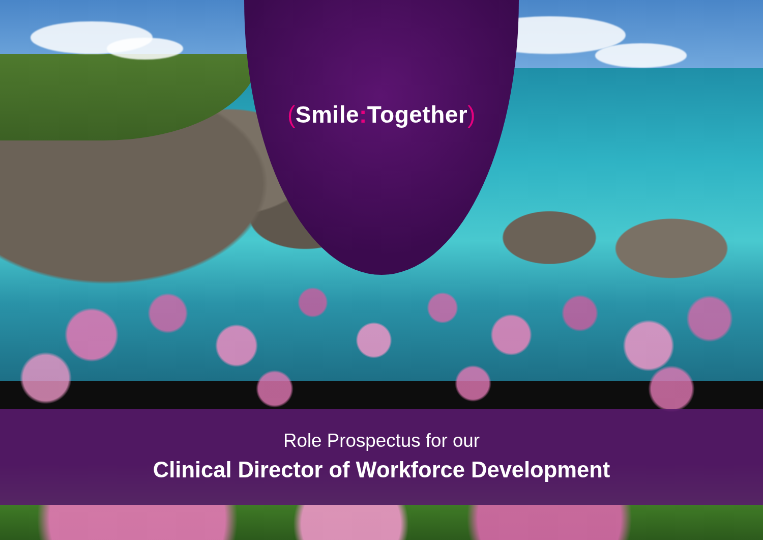(Smile: Together)
Role Prospectus for our Clinical Director of Workforce Development